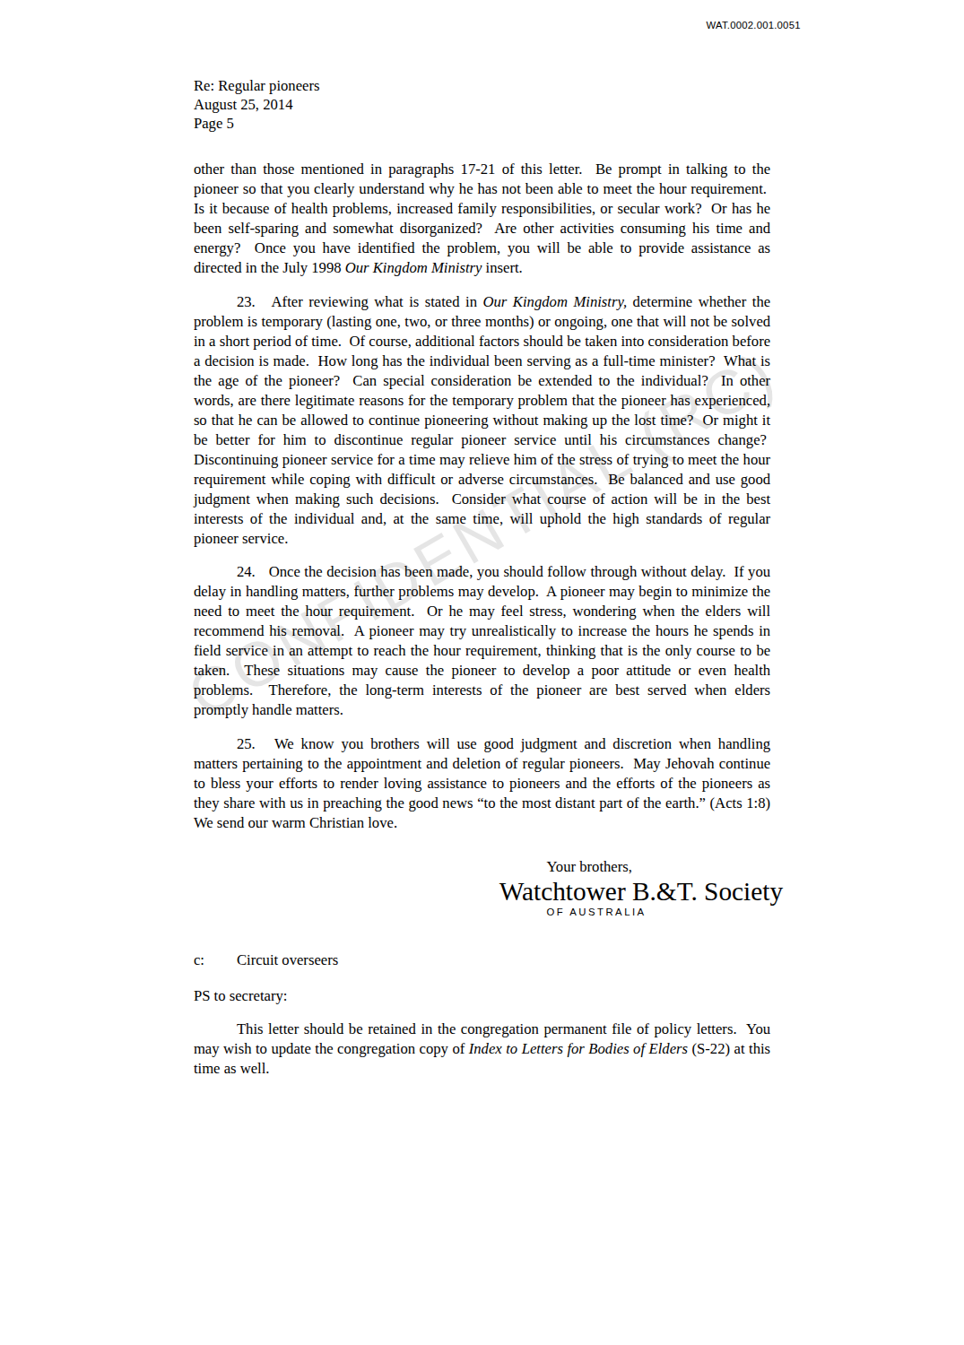WAT.0002.001.0051
CONFIDENTIAL (RC)
Re: Regular pioneers
August 25, 2014
Page 5
other than those mentioned in paragraphs 17-21 of this letter. Be prompt in talking to the pioneer so that you clearly understand why he has not been able to meet the hour requirement. Is it because of health problems, increased family responsibilities, or secular work? Or has he been self-sparing and somewhat disorganized? Are other activities consuming his time and energy? Once you have identified the problem, you will be able to provide assistance as directed in the July 1998 Our Kingdom Ministry insert.
23. After reviewing what is stated in Our Kingdom Ministry, determine whether the problem is temporary (lasting one, two, or three months) or ongoing, one that will not be solved in a short period of time. Of course, additional factors should be taken into consideration before a decision is made. How long has the individual been serving as a full-time minister? What is the age of the pioneer? Can special consideration be extended to the individual? In other words, are there legitimate reasons for the temporary problem that the pioneer has experienced, so that he can be allowed to continue pioneering without making up the lost time? Or might it be better for him to discontinue regular pioneer service until his circumstances change? Discontinuing pioneer service for a time may relieve him of the stress of trying to meet the hour requirement while coping with difficult or adverse circumstances. Be balanced and use good judgment when making such decisions. Consider what course of action will be in the best interests of the individual and, at the same time, will uphold the high standards of regular pioneer service.
24. Once the decision has been made, you should follow through without delay. If you delay in handling matters, further problems may develop. A pioneer may begin to minimize the need to meet the hour requirement. Or he may feel stress, wondering when the elders will recommend his removal. A pioneer may try unrealistically to increase the hours he spends in field service in an attempt to reach the hour requirement, thinking that is the only course to be taken. These situations may cause the pioneer to develop a poor attitude or even health problems. Therefore, the long-term interests of the pioneer are best served when elders promptly handle matters.
25. We know you brothers will use good judgment and discretion when handling matters pertaining to the appointment and deletion of regular pioneers. May Jehovah continue to bless your efforts to render loving assistance to pioneers and the efforts of the pioneers as they share with us in preaching the good news “to the most distant part of the earth.” (Acts 1:8) We send our warm Christian love.
Your brothers,
Watchtower B.&T. Society
OF AUSTRALIA
c: Circuit overseers
PS to secretary:
This letter should be retained in the congregation permanent file of policy letters. You may wish to update the congregation copy of Index to Letters for Bodies of Elders (S-22) at this time as well.